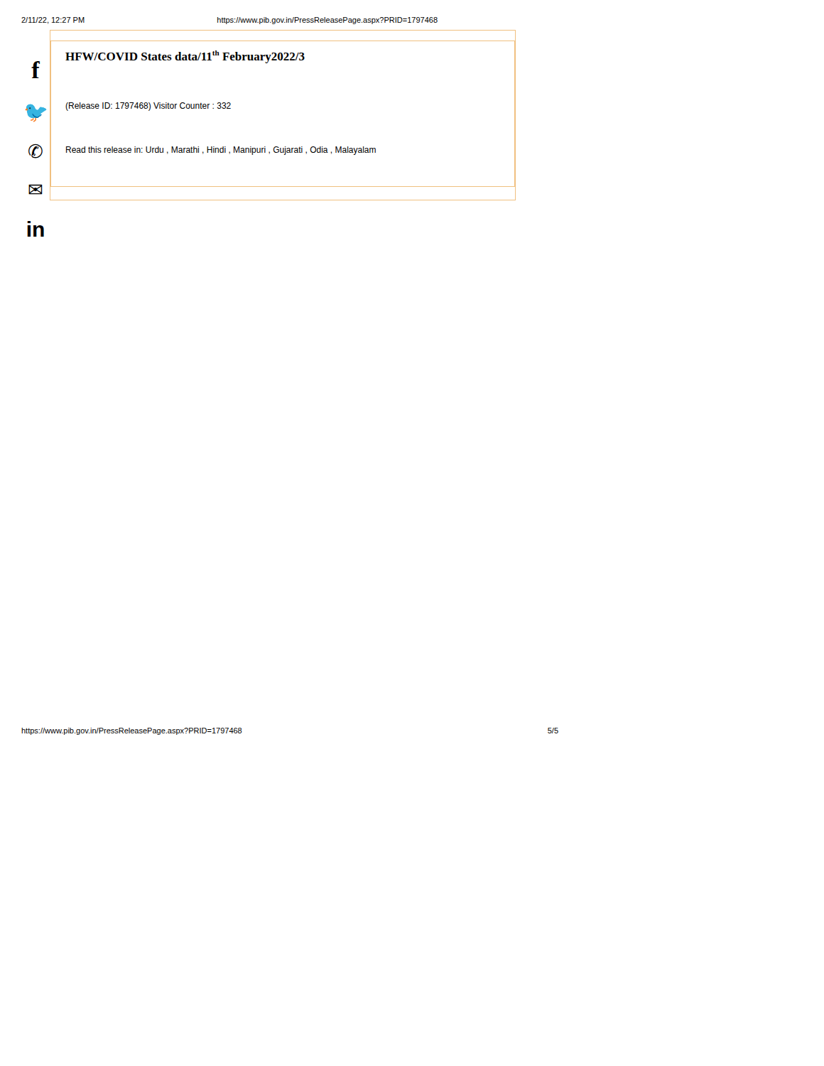2/11/22, 12:27 PM
https://www.pib.gov.in/PressReleasePage.aspx?PRID=1797468
f 🐦 ✆ ✉ in
HFW/COVID States data/11th February2022/3
(Release ID: 1797468) Visitor Counter : 332
Read this release in: Urdu , Marathi , Hindi , Manipuri , Gujarati , Odia , Malayalam
https://www.pib.gov.in/PressReleasePage.aspx?PRID=1797468
5/5